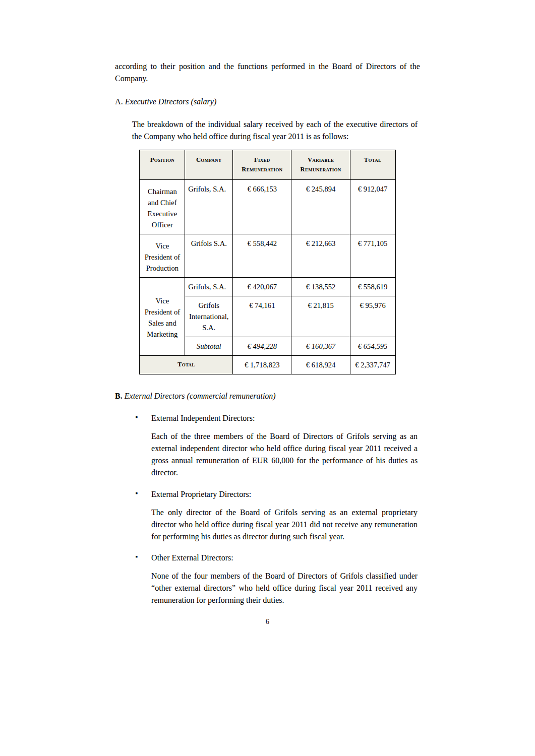according to their position and the functions performed in the Board of Directors of the Company.
A. Executive Directors (salary)
The breakdown of the individual salary received by each of the executive directors of the Company who held office during fiscal year 2011 is as follows:
| Position | Company | Fixed Remuneration | Variable Remuneration | Total |
| --- | --- | --- | --- | --- |
| Chairman and Chief Executive Officer | Grifols, S.A. | € 666,153 | € 245,894 | € 912,047 |
| Vice President of Production | Grifols S.A. | € 558,442 | € 212,663 | € 771,105 |
| Vice President of Sales and Marketing | Grifols, S.A. | € 420,067 | € 138,552 | € 558,619 |
| Grifols International, S.A. | € 74,161 | € 21,815 | € 95,976 |
| Subtotal | € 494,228 | € 160,367 | € 654,595 |
| Total | € 1,718,823 | € 618,924 | € 2,337,747 |
B. External Directors (commercial remuneration)
External Independent Directors:
Each of the three members of the Board of Directors of Grifols serving as an external independent director who held office during fiscal year 2011 received a gross annual remuneration of EUR 60,000 for the performance of his duties as director.
External Proprietary Directors:
The only director of the Board of Grifols serving as an external proprietary director who held office during fiscal year 2011 did not receive any remuneration for performing his duties as director during such fiscal year.
Other External Directors:
None of the four members of the Board of Directors of Grifols classified under “other external directors” who held office during fiscal year 2011 received any remuneration for performing their duties.
6